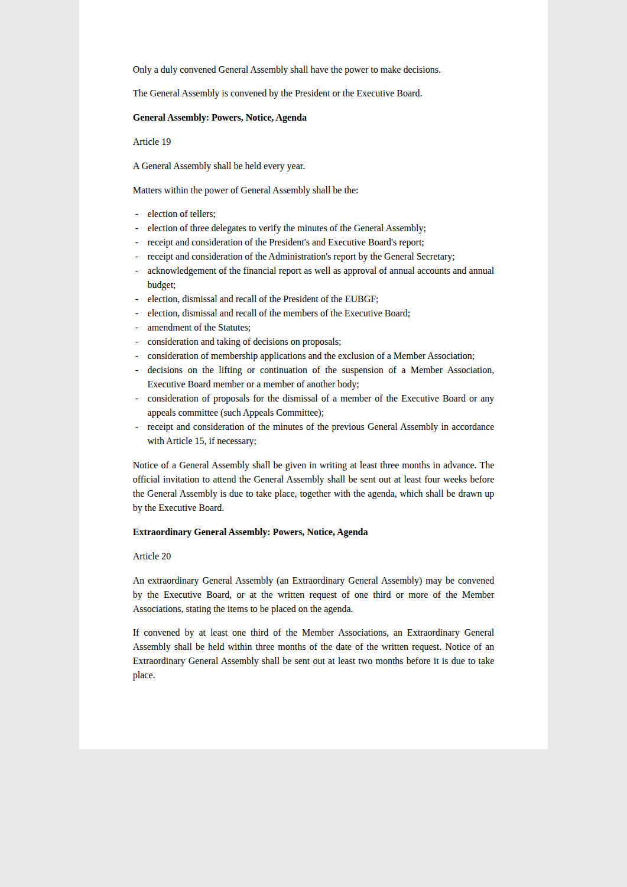Only a duly convened General Assembly shall have the power to make decisions.
The General Assembly is convened by the President or the Executive Board.
General Assembly: Powers, Notice, Agenda
Article 19
A General Assembly shall be held every year.
Matters within the power of General Assembly shall be the:
election of tellers;
election of three delegates to verify the minutes of the General Assembly;
receipt and consideration of the President's and Executive Board's report;
receipt and consideration of the Administration's report by the General Secretary;
acknowledgement of the financial report as well as approval of annual accounts and annual budget;
election, dismissal and recall of the President of the EUBGF;
election, dismissal and recall of the members of the Executive Board;
amendment of the Statutes;
consideration and taking of decisions on proposals;
consideration of membership applications and the exclusion of a Member Association;
decisions on the lifting or continuation of the suspension of a Member Association, Executive Board member or a member of another body;
consideration of proposals for the dismissal of a member of the Executive Board or any appeals committee (such Appeals Committee);
receipt and consideration of the minutes of the previous General Assembly in accordance with Article 15, if necessary;
Notice of a General Assembly shall be given in writing at least three months in advance. The official invitation to attend the General Assembly shall be sent out at least four weeks before the General Assembly is due to take place, together with the agenda, which shall be drawn up by the Executive Board.
Extraordinary General Assembly: Powers, Notice, Agenda
Article 20
An extraordinary General Assembly (an Extraordinary General Assembly) may be convened by the Executive Board, or at the written request of one third or more of the Member Associations, stating the items to be placed on the agenda.
If convened by at least one third of the Member Associations, an Extraordinary General Assembly shall be held within three months of the date of the written request. Notice of an Extraordinary General Assembly shall be sent out at least two months before it is due to take place.